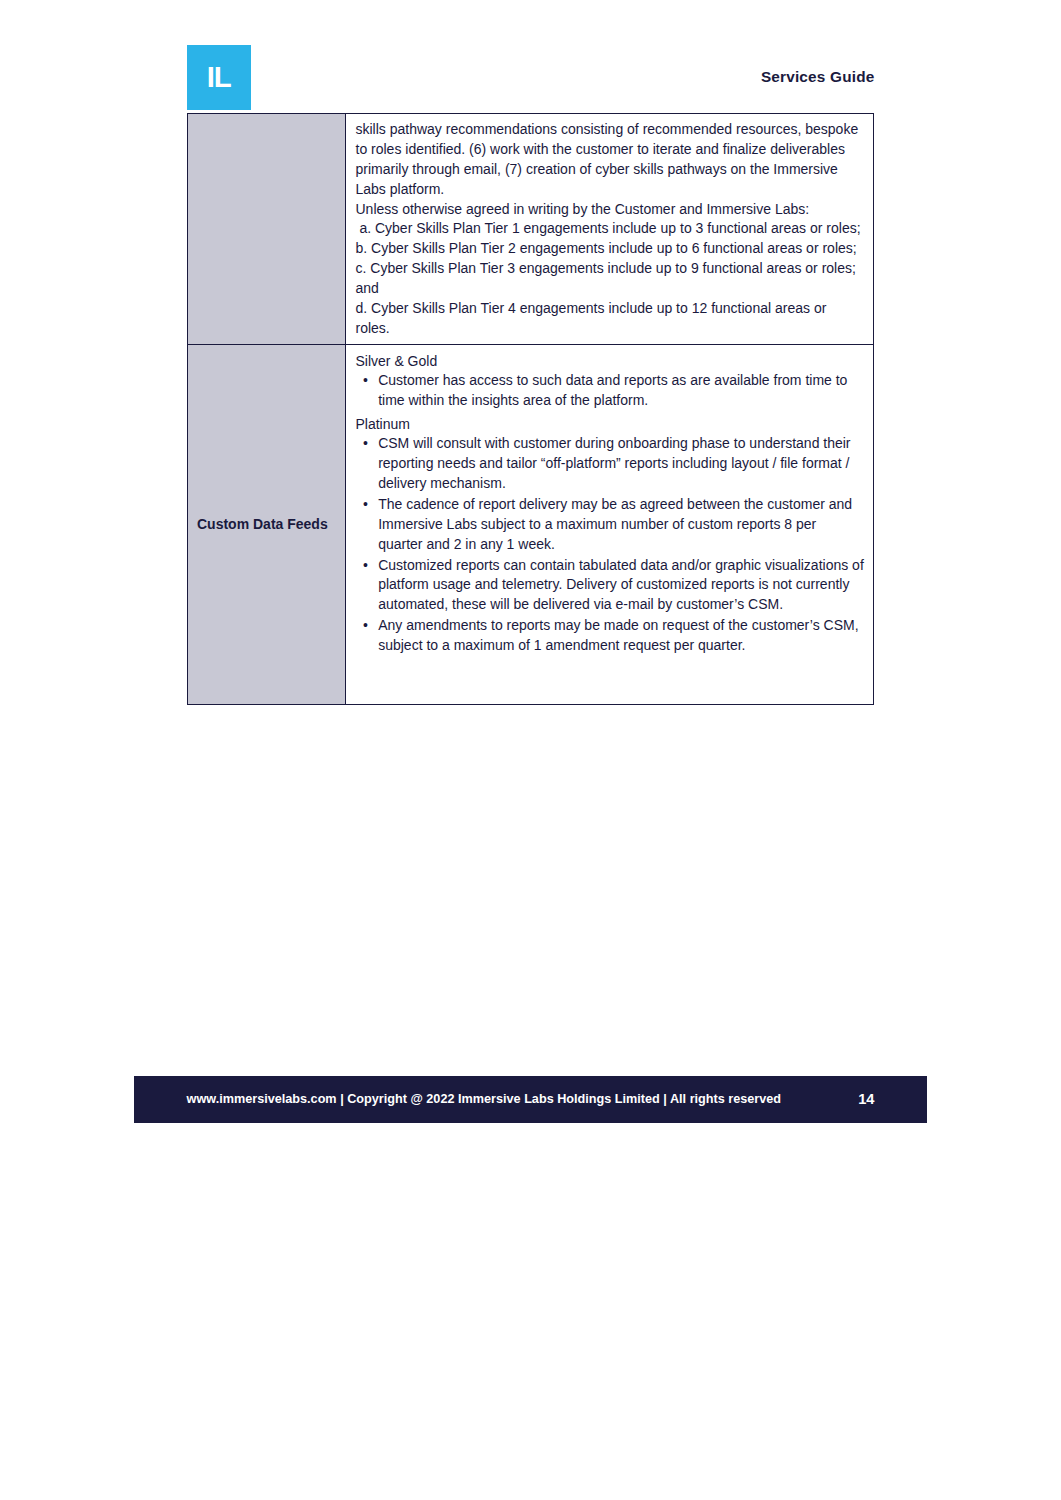IL
Services Guide
| | skills pathway recommendations consisting of recommended resources, bespoke to roles identified. (6) work with the customer to iterate and finalize deliverables primarily through email, (7) creation of cyber skills pathways on the Immersive Labs platform. Unless otherwise agreed in writing by the Customer and Immersive Labs: a. Cyber Skills Plan Tier 1 engagements include up to 3 functional areas or roles; b. Cyber Skills Plan Tier 2 engagements include up to 6 functional areas or roles; c. Cyber Skills Plan Tier 3 engagements include up to 9 functional areas or roles; and d. Cyber Skills Plan Tier 4 engagements include up to 12 functional areas or roles. |
| Custom Data Feeds | Silver & Gold Customer has access to such data and reports as are available from time to time within the insights area of the platform. Platinum CSM will consult with customer during onboarding phase to understand their reporting needs and tailor “off-platform” reports including layout / file format / delivery mechanism. The cadence of report delivery may be as agreed between the customer and Immersive Labs subject to a maximum number of custom reports 8 per quarter and 2 in any 1 week. Customized reports can contain tabulated data and/or graphic visualizations of platform usage and telemetry. Delivery of customized reports is not currently automated, these will be delivered via e-mail by customer’s CSM. Any amendments to reports may be made on request of the customer’s CSM, subject to a maximum of 1 amendment request per quarter. |
www.immersivelabs.com | Copyright @ 2022 Immersive Labs Holdings Limited | All rights reserved
14